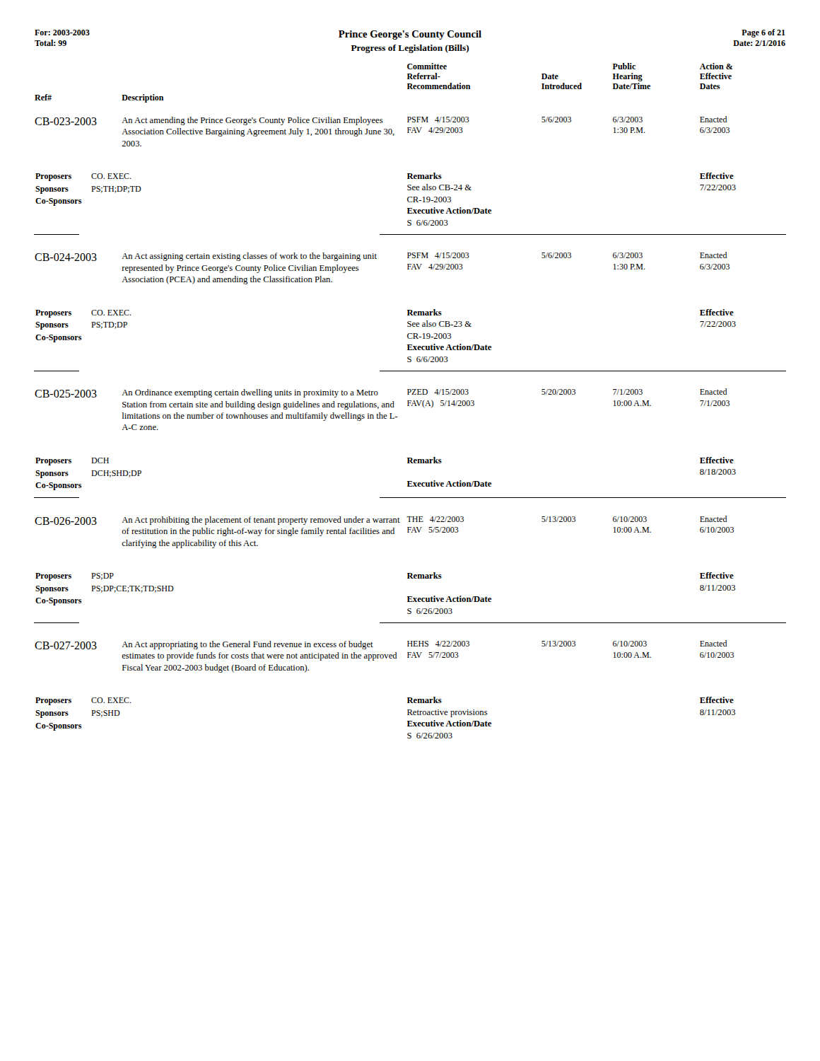| For: 2003-2003 Total: 99 | Prince George's County Council Progress of Legislation (Bills) | Page 6 of 21 Date: 2/1/2016 |
| | | Committee Referral- Recommendation | Date Introduced | Public Hearing Date/Time | Action & Effective Dates |
| Ref# | Description | | | | |
| CB-023-2003 | An Act amending the Prince George's County Police Civilian Employees Association Collective Bargaining Agreement July 1, 2001 through June 30, 2003. | PSFM 4/15/2003 FAV 4/29/2003 | 5/6/2003 | 6/3/2003 1:30 P.M. | Enacted 6/3/2003 |
| / Proposers / CO. EXEC. / / Sponsors / PS;TH;DP;TD / / Co-Sponsors / / | Remarks See also CB-24 & CR-19-2003 Executive Action/Date S 6/6/2003 | Effective 7/22/2003 |
| CB-024-2003 | An Act assigning certain existing classes of work to the bargaining unit represented by Prince George's County Police Civilian Employees Association (PCEA) and amending the Classification Plan. | PSFM 4/15/2003 FAV 4/29/2003 | 5/6/2003 | 6/3/2003 1:30 P.M. | Enacted 6/3/2003 |
| / Proposers / CO. EXEC. / / Sponsors / PS;TD;DP / / Co-Sponsors / / | Remarks See also CB-23 & CR-19-2003 Executive Action/Date S 6/6/2003 | Effective 7/22/2003 |
| CB-025-2003 | An Ordinance exempting certain dwelling units in proximity to a Metro Station from certain site and building design guidelines and regulations, and limitations on the number of townhouses and multifamily dwellings in the L-A-C zone. | PZED 4/15/2003 FAV(A) 5/14/2003 | 5/20/2003 | 7/1/2003 10:00 A.M. | Enacted 7/1/2003 |
| / Proposers / DCH / / Sponsors / DCH;SHD;DP / / Co-Sponsors / / | Remarks Executive Action/Date | Effective 8/18/2003 |
| CB-026-2003 | An Act prohibiting the placement of tenant property removed under a warrant of restitution in the public right-of-way for single family rental facilities and clarifying the applicability of this Act. | THE 4/22/2003 FAV 5/5/2003 | 5/13/2003 | 6/10/2003 10:00 A.M. | Enacted 6/10/2003 |
| / Proposers / PS;DP / / Sponsors / PS;DP;CE;TK;TD;SHD / / Co-Sponsors / / | Remarks Executive Action/Date S 6/26/2003 | Effective 8/11/2003 |
| CB-027-2003 | An Act appropriating to the General Fund revenue in excess of budget estimates to provide funds for costs that were not anticipated in the approved Fiscal Year 2002-2003 budget (Board of Education). | HEHS 4/22/2003 FAV 5/7/2003 | 5/13/2003 | 6/10/2003 10:00 A.M. | Enacted 6/10/2003 |
| / Proposers / CO. EXEC. / / Sponsors / PS;SHD / / Co-Sponsors / / | Remarks Retroactive provisions Executive Action/Date S 6/26/2003 | Effective 8/11/2003 |